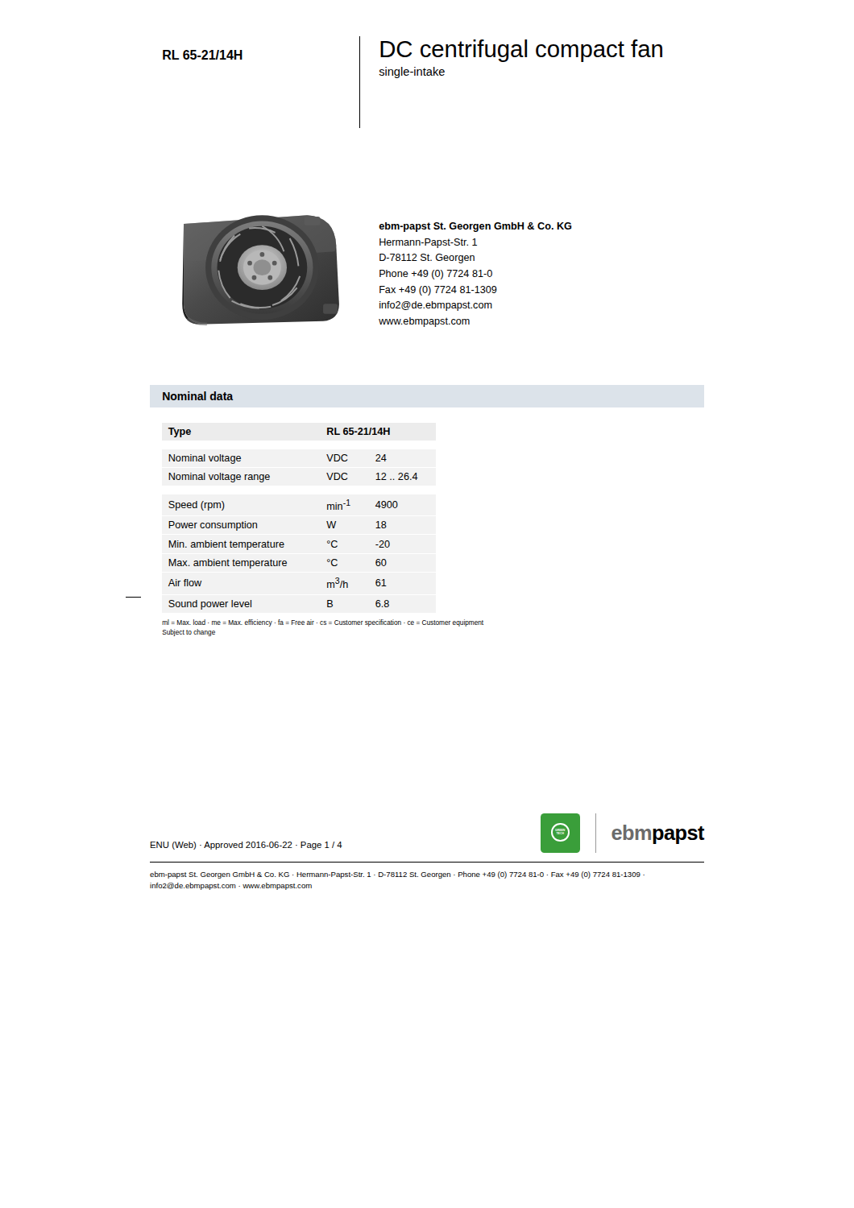RL 65-21/14H
DC centrifugal compact fan
single-intake
ebm-papst St. Georgen GmbH & Co. KG
Hermann-Papst-Str. 1
D-78112 St. Georgen
Phone +49 (0) 7724 81-0
Fax +49 (0) 7724 81-1309
info2@de.ebmpapst.com
www.ebmpapst.com
Nominal data
| Type | RL 65-21/14H |
| Nominal voltage | VDC | 24 |
| Nominal voltage range | VDC | 12 .. 26.4 |
| Speed (rpm) | min -1 | 4900 |
| Power consumption | W | 18 |
| Min. ambient temperature | °C | -20 |
| Max. ambient temperature | °C | 60 |
| Air flow | m 3 /h | 61 |
| Sound power level | B | 6.8 |
ml = Max. load · me = Max. efficiency · fa = Free air · cs = Customer specification · ce = Customer equipment
Subject to change
ENU (Web) · Approved 2016-06-22 · Page 1 / 4
GREEN
TECH
ebm papst
ebm-papst St. Georgen GmbH & Co. KG · Hermann-Papst-Str. 1 · D-78112 St. Georgen · Phone +49 (0) 7724 81-0 · Fax +49 (0) 7724 81-1309 · info2@de.ebmpapst.com · www.ebmpapst.com